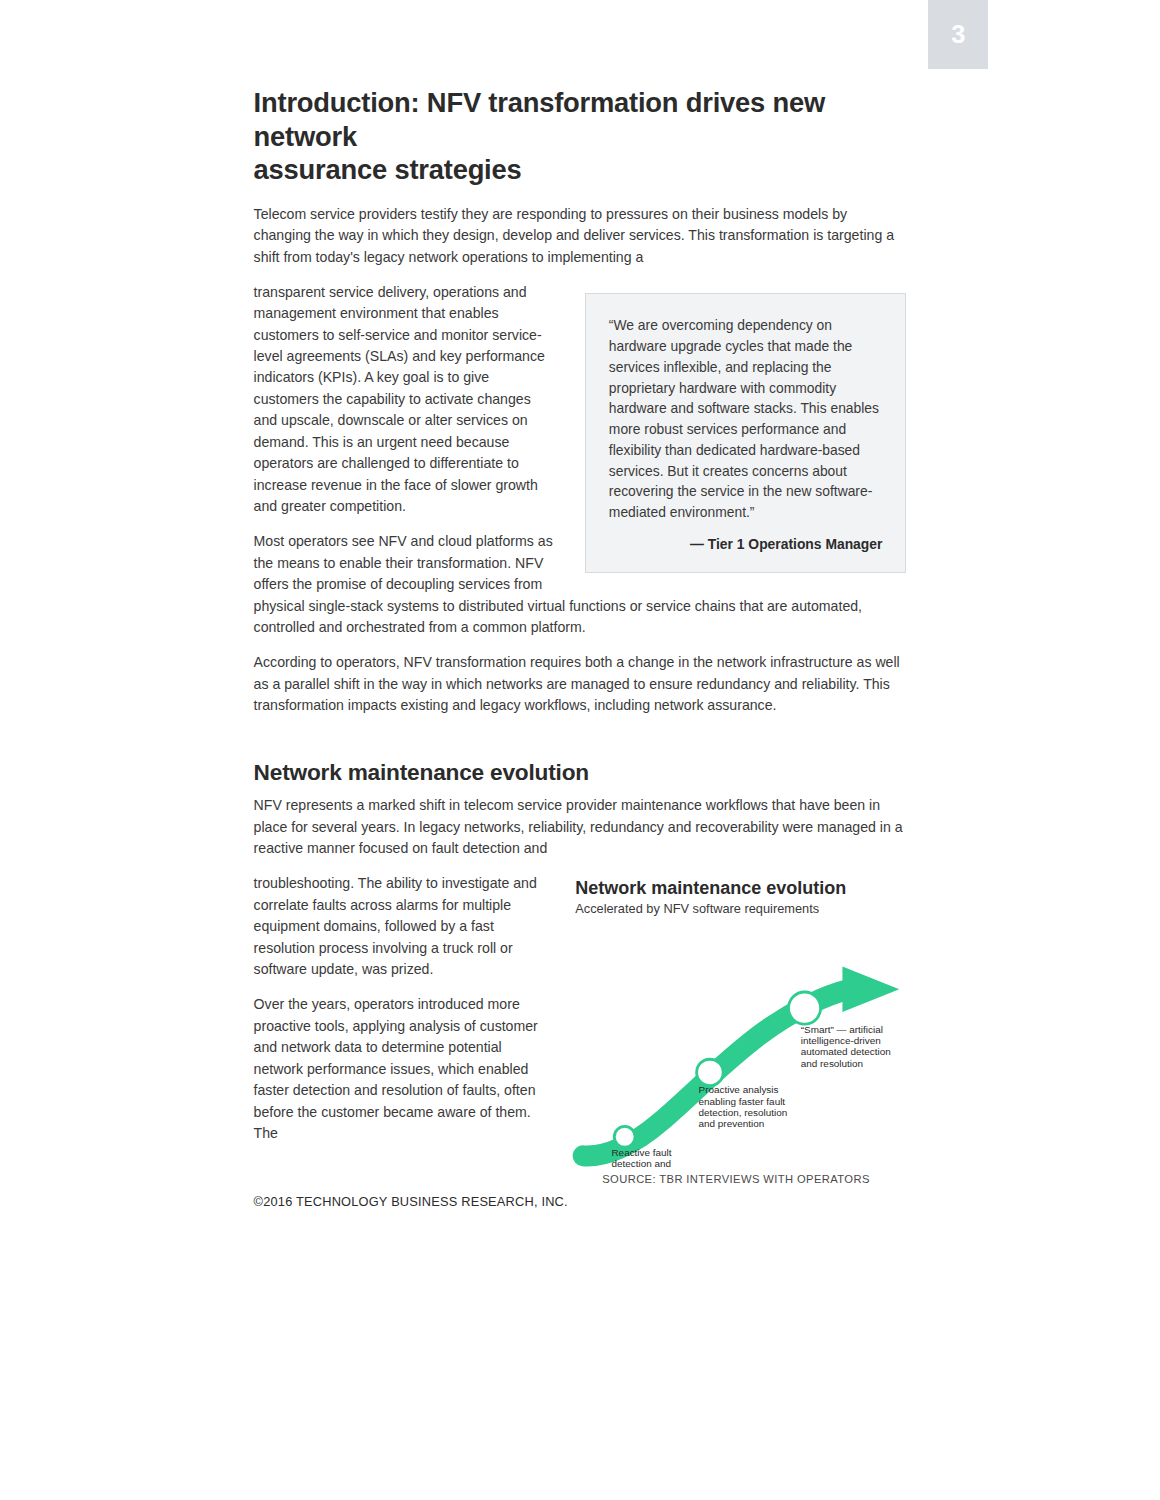3
Introduction: NFV transformation drives new network
assurance strategies
Telecom service providers testify they are responding to pressures on their business models by changing the way in which they design, develop and deliver services. This transformation is targeting a shift from today's legacy network operations to implementing a
“We are overcoming dependency on hardware upgrade cycles that made the services inflexible, and replacing the proprietary hardware with commodity hardware and software stacks. This enables more robust services performance and flexibility than dedicated hardware-based services. But it creates concerns about recovering the service in the new software-mediated environment.”
— Tier 1 Operations Manager
transparent service delivery, operations and management environment that enables customers to self-service and monitor service-level agreements (SLAs) and key performance indicators (KPIs). A key goal is to give customers the capability to activate changes and upscale, downscale or alter services on demand. This is an urgent need because operators are challenged to differentiate to increase revenue in the face of slower growth and greater competition.
Most operators see NFV and cloud platforms as the means to enable their transformation. NFV offers the promise of decoupling services from physical single-stack systems to distributed virtual functions or service chains that are automated, controlled and orchestrated from a common platform.
According to operators, NFV transformation requires both a change in the network infrastructure as well as a parallel shift in the way in which networks are managed to ensure redundancy and reliability. This transformation impacts existing and legacy workflows, including network assurance.
Network maintenance evolution
NFV represents a marked shift in telecom service provider maintenance workflows that have been in place for several years. In legacy networks, reliability, redundancy and recoverability were managed in a reactive manner focused on fault detection and
Network maintenance evolution
Accelerated by NFV software requirements
Reactive fault detection and troubleshooting Proactive analysis enabling faster fault detection, resolution and prevention “Smart” — artificial intelligence-driven automated detection and resolution
SOURCE: TBR INTERVIEWS WITH OPERATORS
troubleshooting. The ability to investigate and correlate faults across alarms for multiple equipment domains, followed by a fast resolution process involving a truck roll or software update, was prized.
Over the years, operators introduced more proactive tools, applying analysis of customer and network data to determine potential network performance issues, which enabled faster detection and resolution of faults, often before the customer became aware of them. The
©2016 TECHNOLOGY BUSINESS RESEARCH, INC.